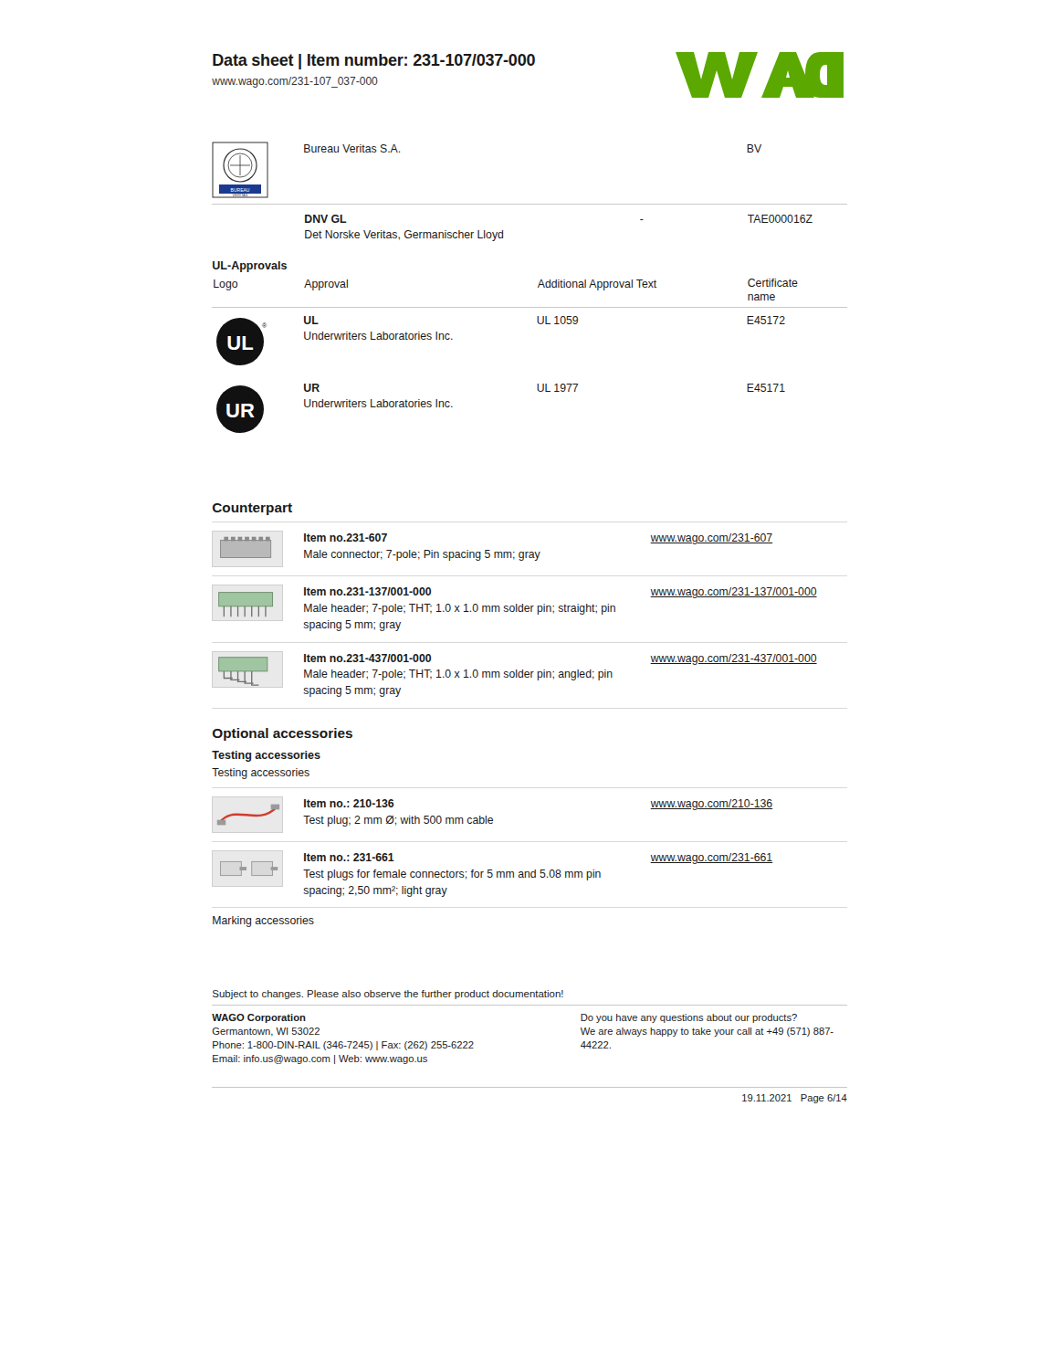Data sheet | Item number: 231-107/037-000
www.wago.com/231-107_037-000
| BUREAU VERITAS | Bureau Veritas S.A. | | BV |
| | DNV GL Det Norske Veritas, Germanischer Lloyd | - | TAE000016Z |
UL-Approvals
| Logo | Approval | Additional Approval Text | Certificate name |
| UL ® | UL Underwriters Laboratories Inc. | UL 1059 | E45172 |
| UR | UR Underwriters Laboratories Inc. | UL 1977 | E45171 |
Counterpart
| | Item no.231-607 Male connector; 7-pole; Pin spacing 5 mm; gray | www.wago.com/231-607 |
| | Item no.231-137/001-000 Male header; 7-pole; THT; 1.0 x 1.0 mm solder pin; straight; pin spacing 5 mm; gray | www.wago.com/231-137/001-000 |
| | Item no.231-437/001-000 Male header; 7-pole; THT; 1.0 x 1.0 mm solder pin; angled; pin spacing 5 mm; gray | www.wago.com/231-437/001-000 |
Optional accessories
Testing accessories
Testing accessories
| | Item no.: 210-136 Test plug; 2 mm Ø; with 500 mm cable | www.wago.com/210-136 |
| | Item no.: 231-661 Test plugs for female connectors; for 5 mm and 5.08 mm pin spacing; 2,50 mm²; light gray | www.wago.com/231-661 |
| Marking accessories |
Subject to changes. Please also observe the further product documentation!
WAGO Corporation
Germantown, WI 53022
Phone: 1-800-DIN-RAIL (346-7245) | Fax: (262) 255-6222
Email: info.us@wago.com | Web: www.wago.us
Do you have any questions about our products?
We are always happy to take your call at +49 (571) 887-44222.
19.11.2021 Page 6/14